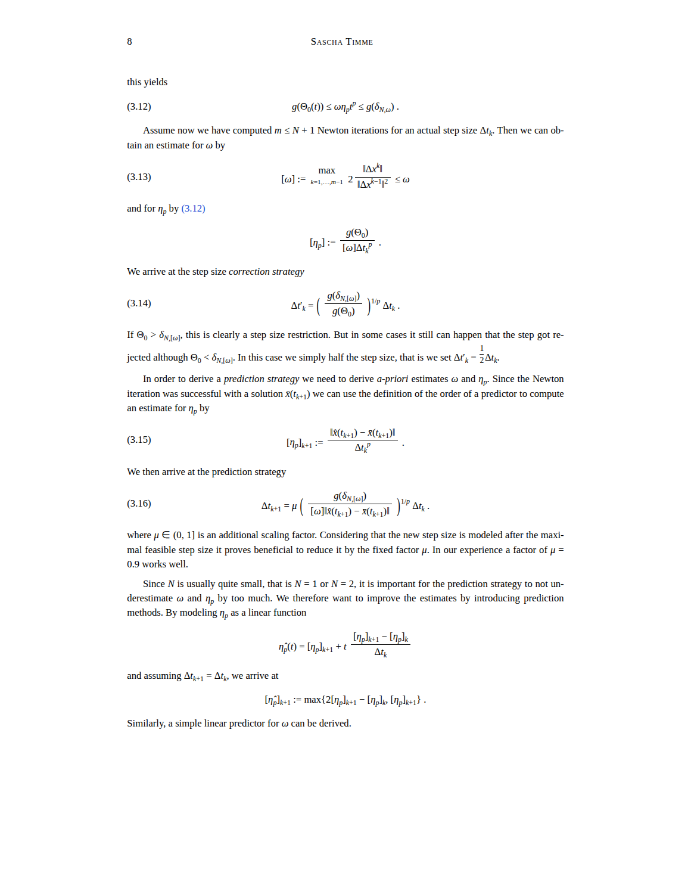8 Sascha Timme
this yields
(3.12) g(Θ0(t)) ≤ ωηptp ≤ g(δN,ω) .
Assume now we have computed m ≤ N + 1 Newton iterations for an actual step size Δtk. Then we can obtain an estimate for ω by
(3.13) [ω] := max k=1,…,m−1 2 ‖Δxk‖ ‖Δxk−1‖2 ≤ ω
and for ηp by (3.12)
[ηp] := g(Θ0) [ω]Δtkp .
We arrive at the step size correction strategy
(3.14) Δt′k = ( g(δN,[ω]) g(Θ0) ) 1/p Δtk .
If Θ0 > δN,[ω], this is clearly a step size restriction. But in some cases it still can happen that the step got rejected although Θ0 < δN,[ω]. In this case we simply half the step size, that is we set Δt′k = 12 Δtk.
In order to derive a prediction strategy we need to derive a-priori estimates ω and ηp. Since the Newton iteration was successful with a solution x̄(tk+1) we can use the definition of the order of a predictor to compute an estimate for ηp by
(3.15) [ηp]k+1 := ‖x̂(tk+1) − x̄(tk+1)‖ Δtkp .
We then arrive at the prediction strategy
(3.16) Δtk+1 = μ ( g(δN,[ω]) [ω]‖x̂(tk+1) − x̄(tk+1)‖ ) 1/p Δtk .
where μ ∈ (0, 1] is an additional scaling factor. Considering that the new step size is modeled after the maximal feasible step size it proves beneficial to reduce it by the fixed factor μ. In our experience a factor of μ = 0.9 works well.
Since N is usually quite small, that is N = 1 or N = 2, it is important for the prediction strategy to not underestimate ω and ηp by too much. We therefore want to improve the estimates by introducing prediction methods. By modeling ηp as a linear function
η̂p(t) = [ηp]k+1 + t [ηp]k+1 − [ηp]k Δtk
and assuming Δtk+1 = Δtk, we arrive at
[η̂p]k+1 := max{2[ηp]k+1 − [ηp]k, [ηp]k+1} .
Similarly, a simple linear predictor for ω can be derived.